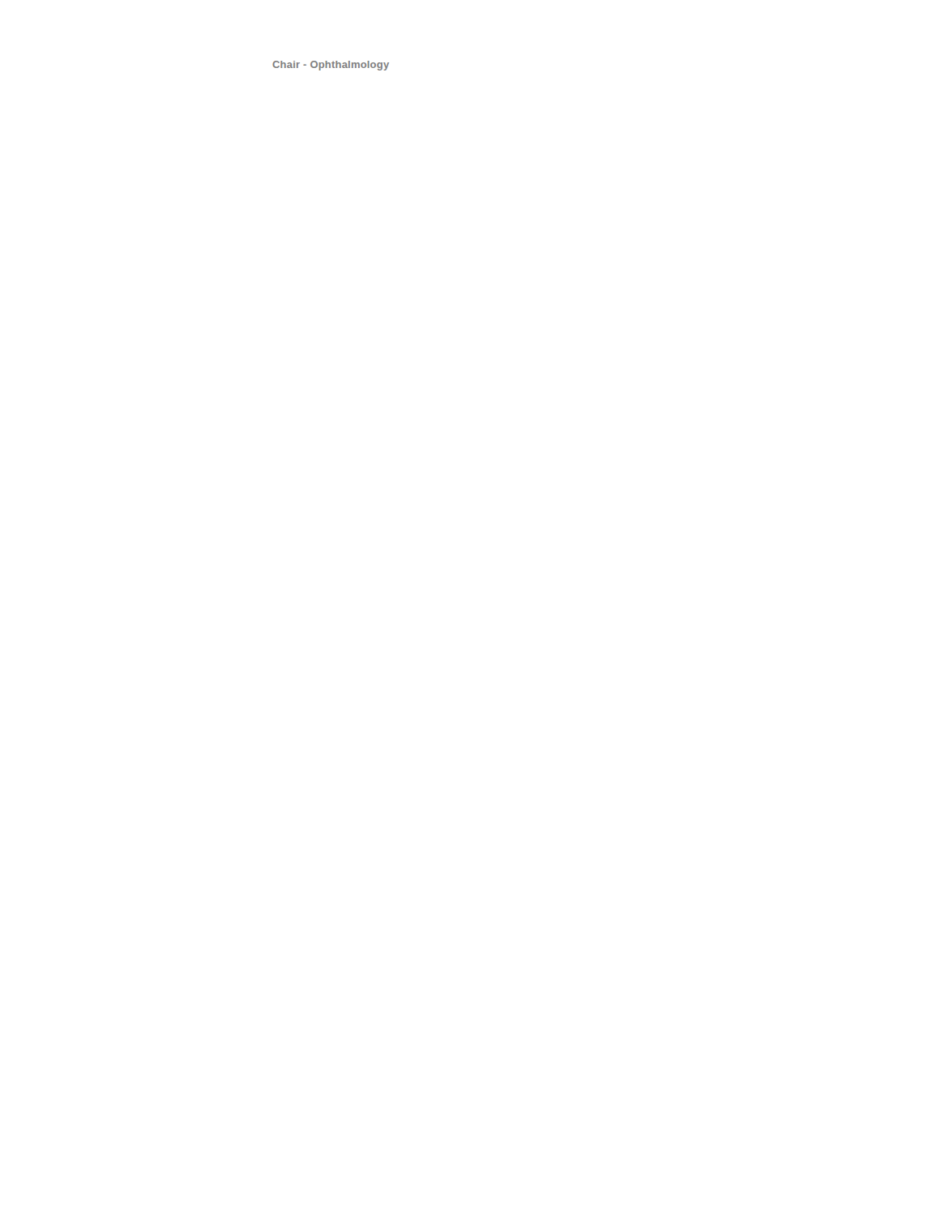Chair - Ophthalmology